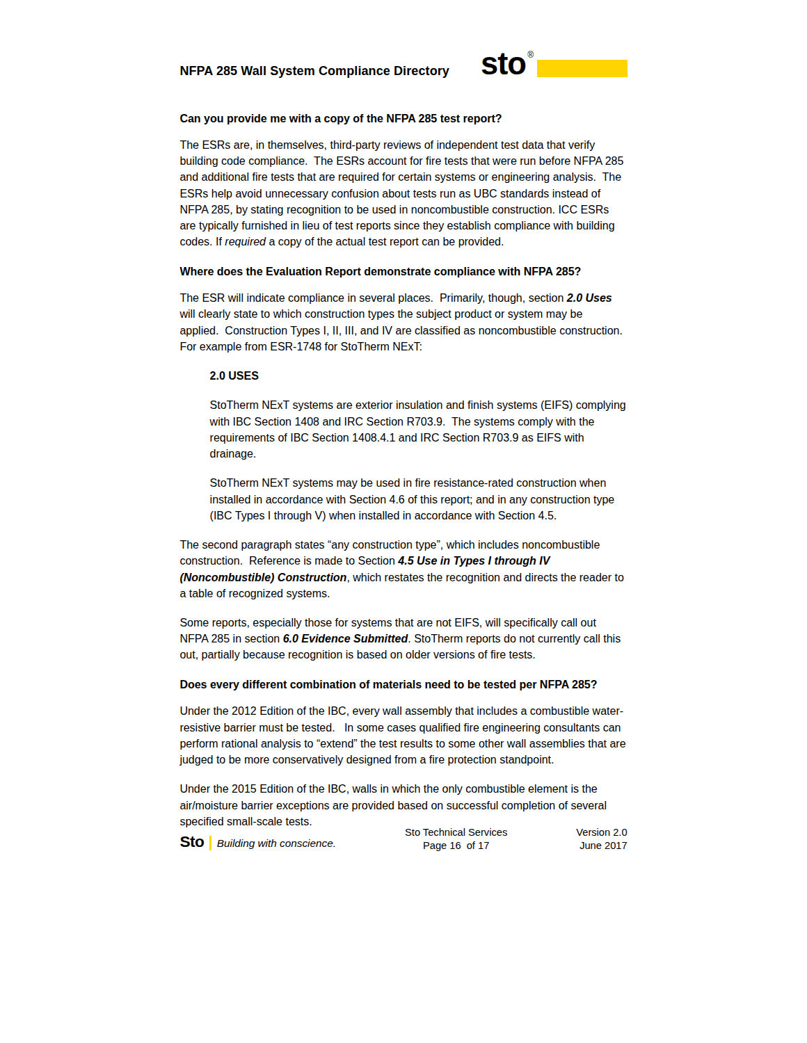NFPA 285 Wall System Compliance Directory
sto®
Can you provide me with a copy of the NFPA 285 test report?
The ESRs are, in themselves, third-party reviews of independent test data that verify building code compliance. The ESRs account for fire tests that were run before NFPA 285 and additional fire tests that are required for certain systems or engineering analysis. The ESRs help avoid unnecessary confusion about tests run as UBC standards instead of NFPA 285, by stating recognition to be used in noncombustible construction. ICC ESRs are typically furnished in lieu of test reports since they establish compliance with building codes. If required a copy of the actual test report can be provided.
Where does the Evaluation Report demonstrate compliance with NFPA 285?
The ESR will indicate compliance in several places. Primarily, though, section 2.0 Uses will clearly state to which construction types the subject product or system may be applied. Construction Types I, II, III, and IV are classified as noncombustible construction. For example from ESR-1748 for StoTherm NExT:
2.0 USES
StoTherm NExT systems are exterior insulation and finish systems (EIFS) complying with IBC Section 1408 and IRC Section R703.9. The systems comply with the requirements of IBC Section 1408.4.1 and IRC Section R703.9 as EIFS with drainage.
StoTherm NExT systems may be used in fire resistance-rated construction when installed in accordance with Section 4.6 of this report; and in any construction type (IBC Types I through V) when installed in accordance with Section 4.5.
The second paragraph states “any construction type”, which includes noncombustible construction. Reference is made to Section 4.5 Use in Types I through IV (Noncombustible) Construction, which restates the recognition and directs the reader to a table of recognized systems.
Some reports, especially those for systems that are not EIFS, will specifically call out NFPA 285 in section 6.0 Evidence Submitted. StoTherm reports do not currently call this out, partially because recognition is based on older versions of fire tests.
Does every different combination of materials need to be tested per NFPA 285?
Under the 2012 Edition of the IBC, every wall assembly that includes a combustible water-resistive barrier must be tested. In some cases qualified fire engineering consultants can perform rational analysis to “extend” the test results to some other wall assemblies that are judged to be more conservatively designed from a fire protection standpoint.
Under the 2015 Edition of the IBC, walls in which the only combustible element is the air/moisture barrier exceptions are provided based on successful completion of several specified small-scale tests.
Sto|Building with conscience.
Sto Technical Services
Page 16 of 17
Version 2.0
June 2017